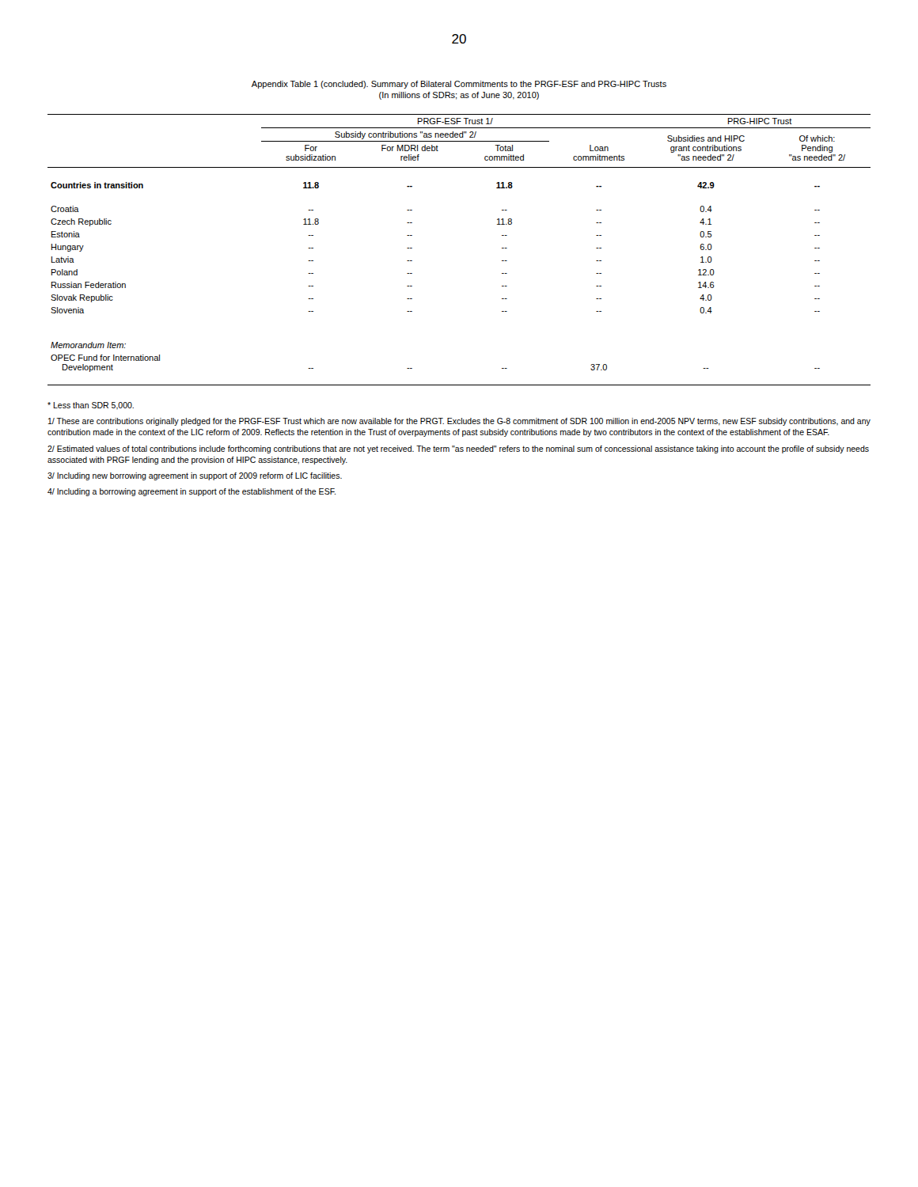20
Appendix Table 1 (concluded). Summary of Bilateral Commitments to the PRGF-ESF and PRG-HIPC Trusts
(In millions of SDRs; as of June 30, 2010)
| | PRGF-ESF Trust 1/ | PRG-HIPC Trust |
| | Subsidy contributions "as needed" 2/ | Loan commitments | Subsidies and HIPC grant contributions "as needed" 2/ | Of which: Pending "as needed" 2/ |
| | For subsidization | For MDRI debt relief | Total committed |
| Countries in transition | 11.8 | -- | 11.8 | -- | 42.9 | -- |
| Croatia | -- | -- | -- | -- | 0.4 | -- |
| Czech Republic | 11.8 | -- | 11.8 | -- | 4.1 | -- |
| Estonia | -- | -- | -- | -- | 0.5 | -- |
| Hungary | -- | -- | -- | -- | 6.0 | -- |
| Latvia | -- | -- | -- | -- | 1.0 | -- |
| Poland | -- | -- | -- | -- | 12.0 | -- |
| Russian Federation | -- | -- | -- | -- | 14.6 | -- |
| Slovak Republic | -- | -- | -- | -- | 4.0 | -- |
| Slovenia | -- | -- | -- | -- | 0.4 | -- |
| Memorandum Item: | | | | | | |
| OPEC Fund for International Development | -- | -- | -- | 37.0 | -- | -- |
* Less than SDR 5,000.
1/ These are contributions originally pledged for the PRGF-ESF Trust which are now available for the PRGT. Excludes the G-8 commitment of SDR 100 million in end-2005 NPV terms, new ESF subsidy contributions, and any contribution made in the context of the LIC reform of 2009. Reflects the retention in the Trust of overpayments of past subsidy contributions made by two contributors in the context of the establishment of the ESAF.
2/ Estimated values of total contributions include forthcoming contributions that are not yet received. The term "as needed" refers to the nominal sum of concessional assistance taking into account the profile of subsidy needs associated with PRGF lending and the provision of HIPC assistance, respectively.
3/ Including new borrowing agreement in support of 2009 reform of LIC facilities.
4/ Including a borrowing agreement in support of the establishment of the ESF.